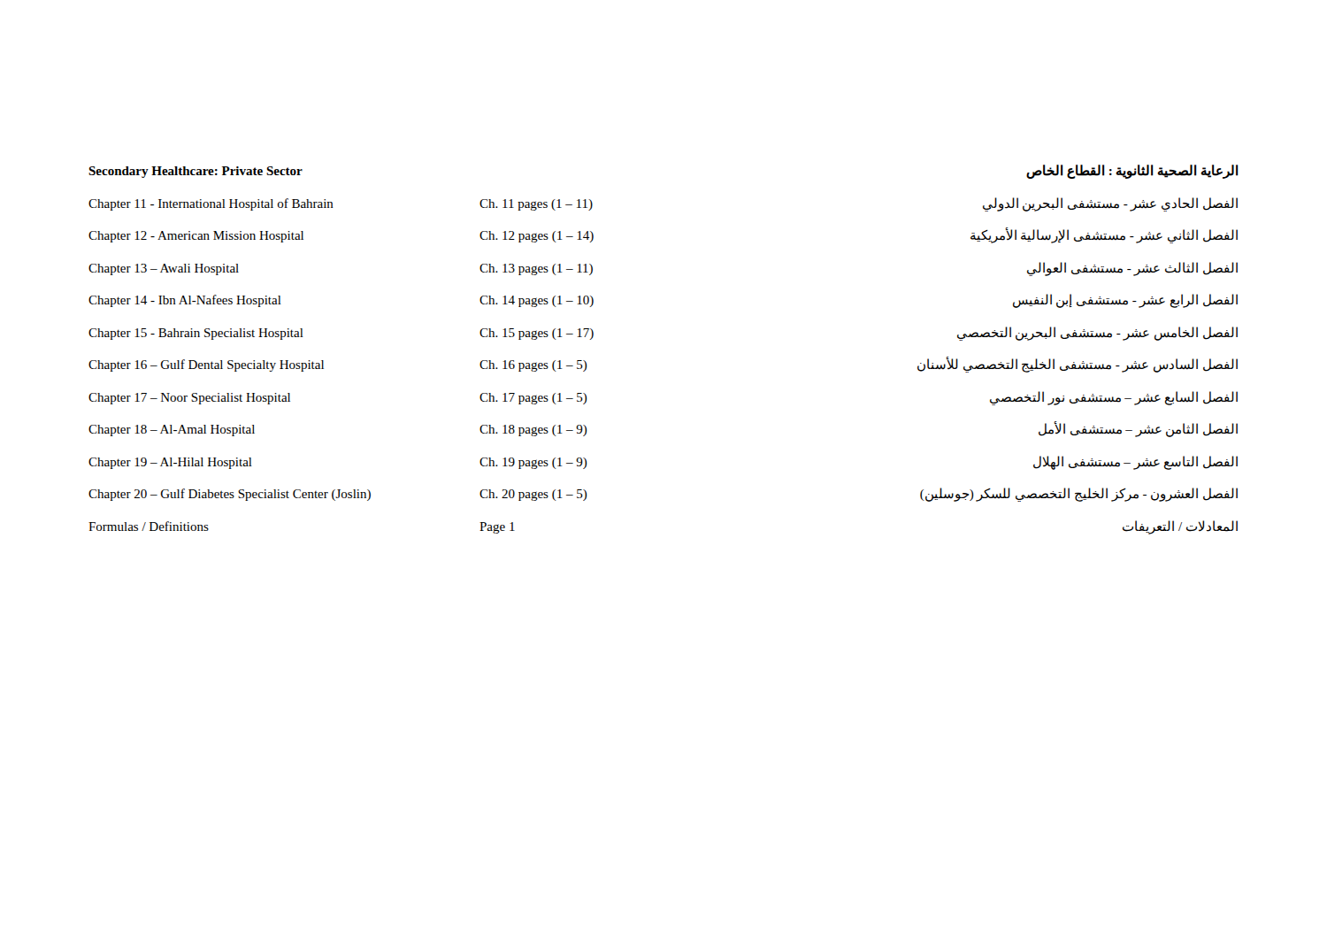| Secondary Healthcare: Private Sector | | الرعاية الصحية الثانوية : القطاع الخاص |
| Chapter 11 - International Hospital of Bahrain | Ch. 11 pages (1 – 11) | الفصل الحادي عشر - مستشفى البحرين الدولي |
| Chapter 12 - American Mission Hospital | Ch. 12 pages (1 – 14) | الفصل الثاني عشر - مستشفى الإرسالية الأمريكية |
| Chapter 13 – Awali Hospital | Ch. 13 pages (1 – 11) | الفصل الثالث عشر - مستشفى العوالي |
| Chapter 14 - Ibn Al-Nafees Hospital | Ch. 14 pages (1 – 10) | الفصل الرابع عشر - مستشفى إبن النفيس |
| Chapter 15 - Bahrain Specialist Hospital | Ch. 15 pages (1 – 17) | الفصل الخامس عشر - مستشفى البحرين التخصصي |
| Chapter 16 – Gulf Dental Specialty Hospital | Ch. 16 pages (1 – 5) | الفصل السادس عشر - مستشفى الخليج التخصصي للأسنان |
| Chapter 17 – Noor Specialist Hospital | Ch. 17 pages (1 – 5) | الفصل السابع عشر – مستشفى نور التخصصي |
| Chapter 18 – Al-Amal Hospital | Ch. 18 pages (1 – 9) | الفصل الثامن عشر – مستشفى الأمل |
| Chapter 19 – Al-Hilal Hospital | Ch. 19 pages (1 – 9) | الفصل التاسع عشر – مستشفى الهلال |
| Chapter 20 – Gulf Diabetes Specialist Center (Joslin) | Ch. 20 pages (1 – 5) | الفصل العشرون - مركز الخليج التخصصي للسكر (جوسلين) |
| Formulas / Definitions | Page 1 | المعادلات / التعريفات |